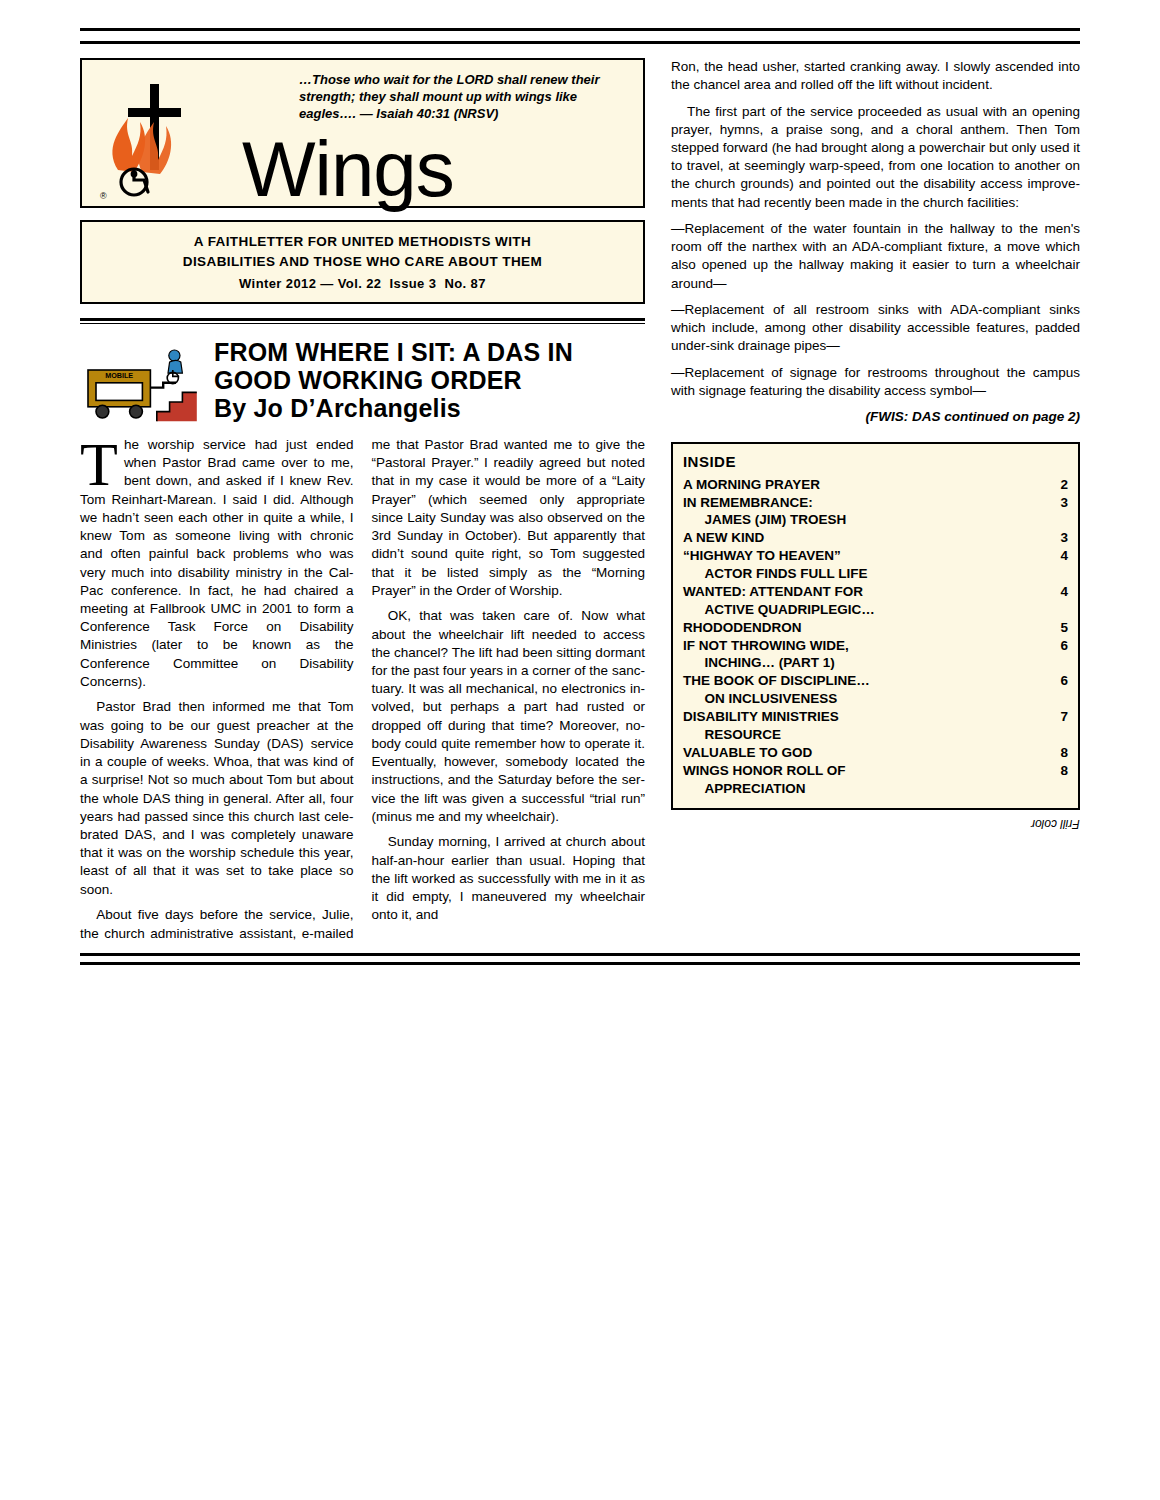…Those who wait for the LORD shall renew their strength; they shall mount up with wings like eagles…. — Isaiah 40:31 (NRSV)
Wings
®
A FAITHLETTER FOR UNITED METHODISTS WITH
DISABILITIES AND THOSE WHO CARE ABOUT THEM Winter 2012 — Vol. 22 Issue 3 No. 87
MOBILE
FROM WHERE I SIT: A DAS IN GOOD WORKING ORDER By Jo D’Archangelis
The worship service had just ended when Pastor Brad came over to me, bent down, and asked if I knew Rev. Tom Reinhart-Marean. I said I did. Although we hadn’t seen each other in quite a while, I knew Tom as someone living with chronic and often painful back problems who was very much into disability ministry in the Cal-Pac conference. In fact, he had chaired a meeting at Fallbrook UMC in 2001 to form a Conference Task Force on Disability Ministries (later to be known as the Conference Committee on Disability Concerns).
Pastor Brad then informed me that Tom was going to be our guest preacher at the Disability Awareness Sunday (DAS) service in a couple of weeks. Whoa, that was kind of a surprise! Not so much about Tom but about the whole DAS thing in general. After all, four years had passed since this church last celebrated DAS, and I was completely unaware that it was on the worship schedule this year, least of all that it was set to take place so soon.
About five days before the service, Julie, the church administrative assistant, e-mailed me that Pastor Brad wanted me to give the “Pastoral Prayer.” I readily agreed but noted that in my case it would be more of a “Laity Prayer” (which seemed only appropriate since Laity Sunday was also observed on the 3rd Sunday in October). But apparently that didn’t sound quite right, so Tom suggested that it be listed simply as the “Morning Prayer” in the Order of Worship.
OK, that was taken care of. Now what about the wheelchair lift needed to access the chancel? The lift had been sitting dormant for the past four years in a corner of the sanctuary. It was all mechanical, no electronics involved, but perhaps a part had rusted or dropped off during that time? Moreover, nobody could quite remember how to operate it. Eventually, however, somebody located the instructions, and the Saturday before the service the lift was given a successful “trial run” (minus me and my wheelchair).
Sunday morning, I arrived at church about half-an-hour earlier than usual. Hoping that the lift worked as successfully with me in it as it did empty, I maneuvered my wheelchair onto it, and
Ron, the head usher, started cranking away. I slowly ascended into the chancel area and rolled off the lift without incident.
The first part of the service proceeded as usual with an opening prayer, hymns, a praise song, and a choral anthem. Then Tom stepped forward (he had brought along a powerchair but only used it to travel, at seemingly warp-speed, from one location to another on the church grounds) and pointed out the disability access improvements that had recently been made in the church facilities:
—Replacement of the water fountain in the hallway to the men's room off the narthex with an ADA-compliant fixture, a move which also opened up the hallway making it easier to turn a wheelchair around—
—Replacement of all restroom sinks with ADA-compliant sinks which include, among other disability accessible features, padded under-sink drainage pipes—
—Replacement of signage for restrooms throughout the campus with signage featuring the disability access symbol—
(FWIS: DAS continued on page 2)
INSIDE
| A MORNING PRAYER | 2 |
| IN REMEMBRANCE: | 3 |
| JAMES (JIM) TROESH | |
| A NEW KIND | 3 |
| “HIGHWAY TO HEAVEN” | 4 |
| ACTOR FINDS FULL LIFE | |
| WANTED: ATTENDANT FOR | 4 |
| ACTIVE QUADRIPLEGIC… | |
| RHODODENDRON | 5 |
| IF NOT THROWING WIDE, | 6 |
| INCHING… (PART 1) | |
| THE BOOK OF DISCIPLINE… | 6 |
| ON INCLUSIVENESS | |
| DISABILITY MINISTRIES | 7 |
| RESOURCE | |
| VALUABLE TO GOD | 8 |
| WINGS HONOR ROLL OF | 8 |
| APPRECIATION | |
Frill color